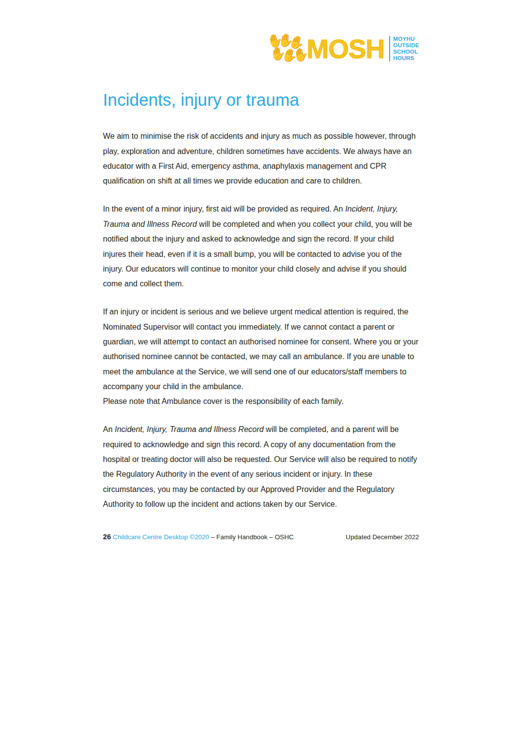MOSH
Moyhu Outside School Hours
Incidents, injury or trauma
We aim to minimise the risk of accidents and injury as much as possible however, through play, exploration and adventure, children sometimes have accidents. We always have an educator with a First Aid, emergency asthma, anaphylaxis management and CPR qualification on shift at all times we provide education and care to children.
In the event of a minor injury, first aid will be provided as required. An Incident, Injury, Trauma and Illness Record will be completed and when you collect your child, you will be notified about the injury and asked to acknowledge and sign the record. If your child injures their head, even if it is a small bump, you will be contacted to advise you of the injury. Our educators will continue to monitor your child closely and advise if you should come and collect them.
If an injury or incident is serious and we believe urgent medical attention is required, the Nominated Supervisor will contact you immediately. If we cannot contact a parent or guardian, we will attempt to contact an authorised nominee for consent. Where you or your authorised nominee cannot be contacted, we may call an ambulance. If you are unable to meet the ambulance at the Service, we will send one of our educators/staff members to accompany your child in the ambulance.
Please note that Ambulance cover is the responsibility of each family.
An Incident, Injury, Trauma and Illness Record will be completed, and a parent will be required to acknowledge and sign this record. A copy of any documentation from the hospital or treating doctor will also be requested. Our Service will also be required to notify the Regulatory Authority in the event of any serious incident or injury. In these circumstances, you may be contacted by our Approved Provider and the Regulatory Authority to follow up the incident and actions taken by our Service.
26 Childcare Centre Desktop ©2020 – Family Handbook – OSHC Updated December 2022